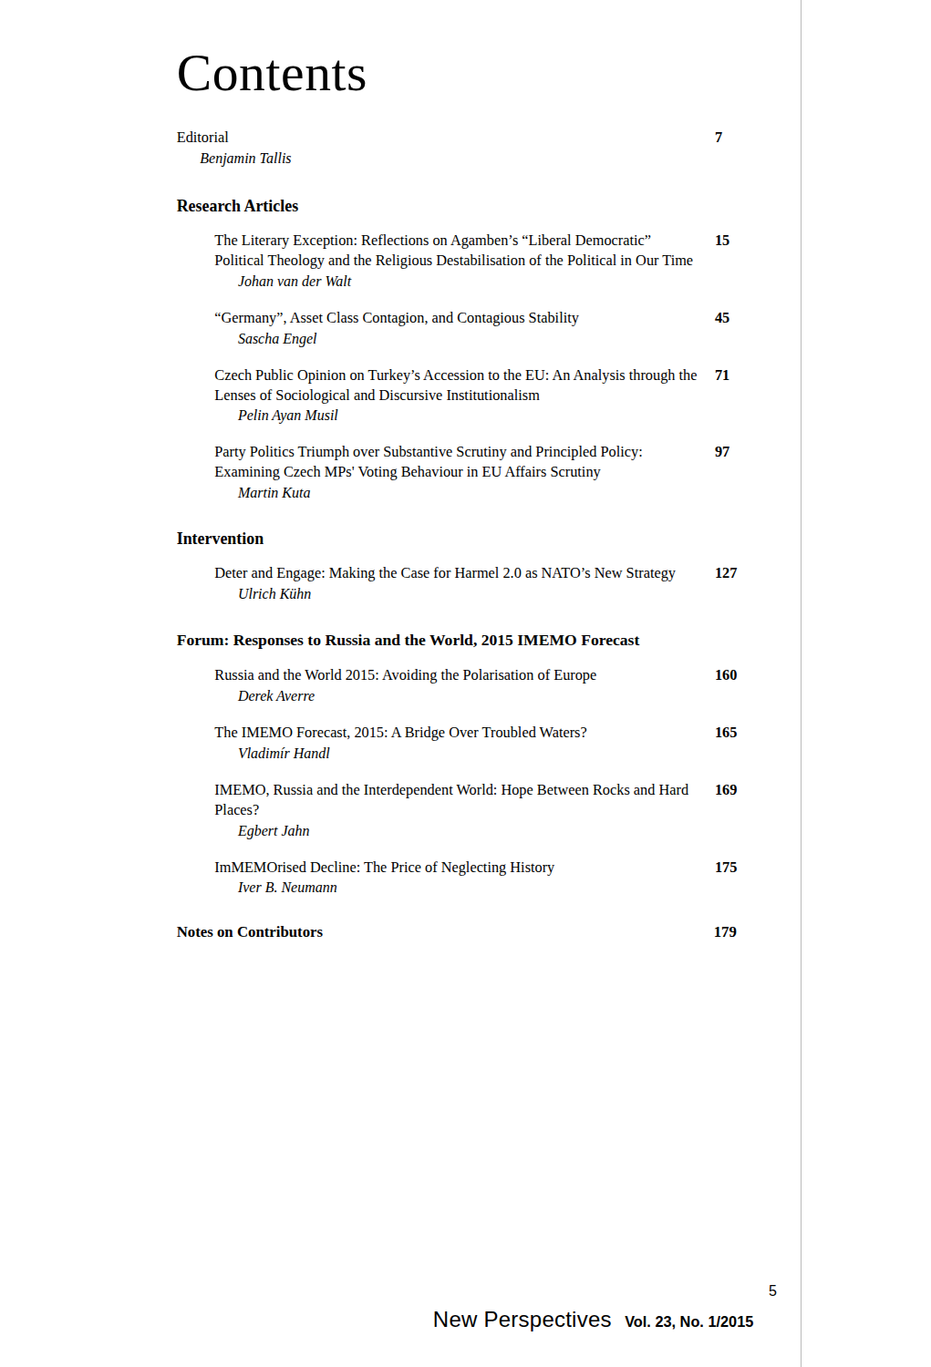Contents
Editorial
Benjamin Tallis
7
Research Articles
The Literary Exception: Reflections on Agamben’s “Liberal Democratic” Political Theology and the Religious Destabilisation of the Political in Our Time
Johan van der Walt
15
“Germany”, Asset Class Contagion, and Contagious Stability
Sascha Engel
45
Czech Public Opinion on Turkey’s Accession to the EU: An Analysis through the Lenses of Sociological and Discursive Institutionalism
Pelin Ayan Musil
71
Party Politics Triumph over Substantive Scrutiny and Principled Policy: Examining Czech MPs' Voting Behaviour in EU Affairs Scrutiny
Martin Kuta
97
Intervention
Deter and Engage: Making the Case for Harmel 2.0 as NATO’s New Strategy
Ulrich Kühn
127
Forum: Responses to Russia and the World, 2015 IMEMO Forecast
Russia and the World 2015: Avoiding the Polarisation of Europe
Derek Averre
160
The IMEMO Forecast, 2015: A Bridge Over Troubled Waters?
Vladimír Handl
165
IMEMO, Russia and the Interdependent World: Hope Between Rocks and Hard Places?
Egbert Jahn
169
ImMEMOrised Decline: The Price of Neglecting History
Iver B. Neumann
175
Notes on Contributors
179
New Perspectives Vol. 23, No. 1/2015 5